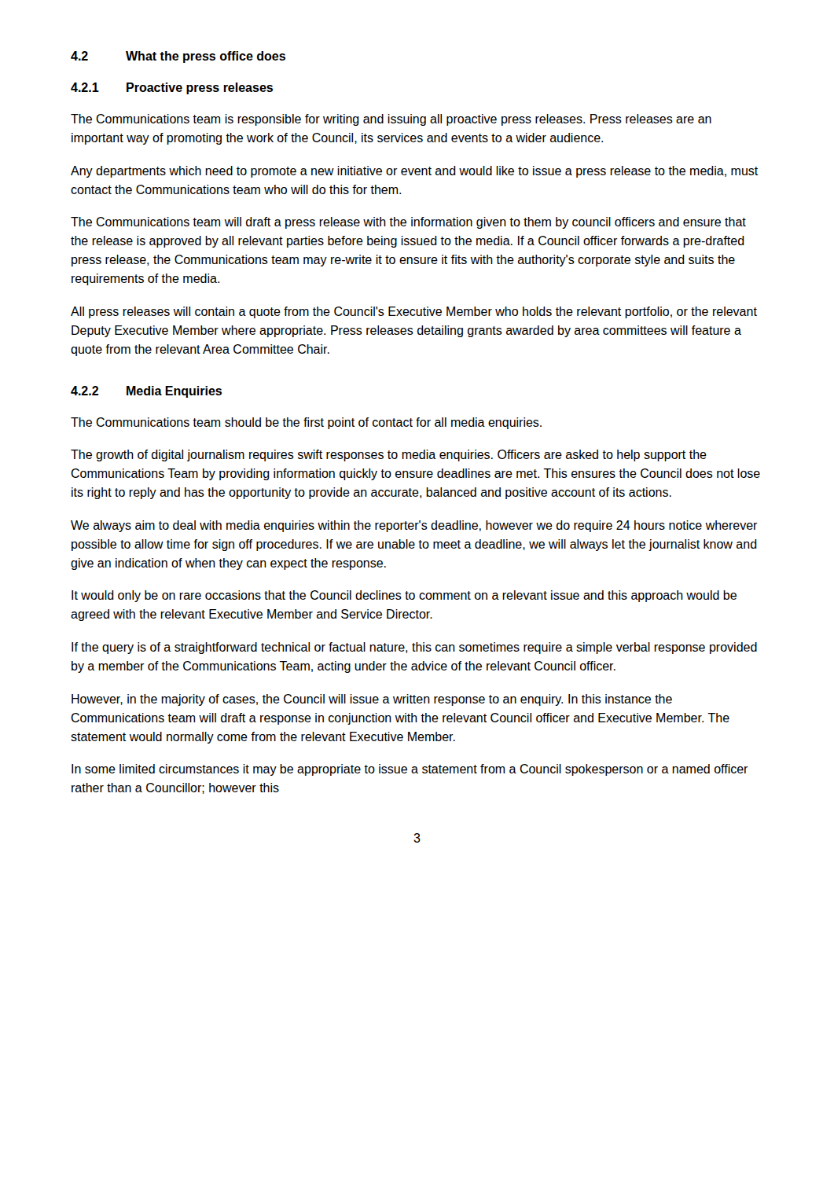4.2 What the press office does
4.2.1 Proactive press releases
The Communications team is responsible for writing and issuing all proactive press releases. Press releases are an important way of promoting the work of the Council, its services and events to a wider audience.
Any departments which need to promote a new initiative or event and would like to issue a press release to the media, must contact the Communications team who will do this for them.
The Communications team will draft a press release with the information given to them by council officers and ensure that the release is approved by all relevant parties before being issued to the media. If a Council officer forwards a pre-drafted press release, the Communications team may re-write it to ensure it fits with the authority's corporate style and suits the requirements of the media.
All press releases will contain a quote from the Council's Executive Member who holds the relevant portfolio, or the relevant Deputy Executive Member where appropriate. Press releases detailing grants awarded by area committees will feature a quote from the relevant Area Committee Chair.
4.2.2 Media Enquiries
The Communications team should be the first point of contact for all media enquiries.
The growth of digital journalism requires swift responses to media enquiries. Officers are asked to help support the Communications Team by providing information quickly to ensure deadlines are met. This ensures the Council does not lose its right to reply and has the opportunity to provide an accurate, balanced and positive account of its actions.
We always aim to deal with media enquiries within the reporter's deadline, however we do require 24 hours notice wherever possible to allow time for sign off procedures. If we are unable to meet a deadline, we will always let the journalist know and give an indication of when they can expect the response.
It would only be on rare occasions that the Council declines to comment on a relevant issue and this approach would be agreed with the relevant Executive Member and Service Director.
If the query is of a straightforward technical or factual nature, this can sometimes require a simple verbal response provided by a member of the Communications Team, acting under the advice of the relevant Council officer.
However, in the majority of cases, the Council will issue a written response to an enquiry. In this instance the Communications team will draft a response in conjunction with the relevant Council officer and Executive Member. The statement would normally come from the relevant Executive Member.
In some limited circumstances it may be appropriate to issue a statement from a Council spokesperson or a named officer rather than a Councillor; however this
3